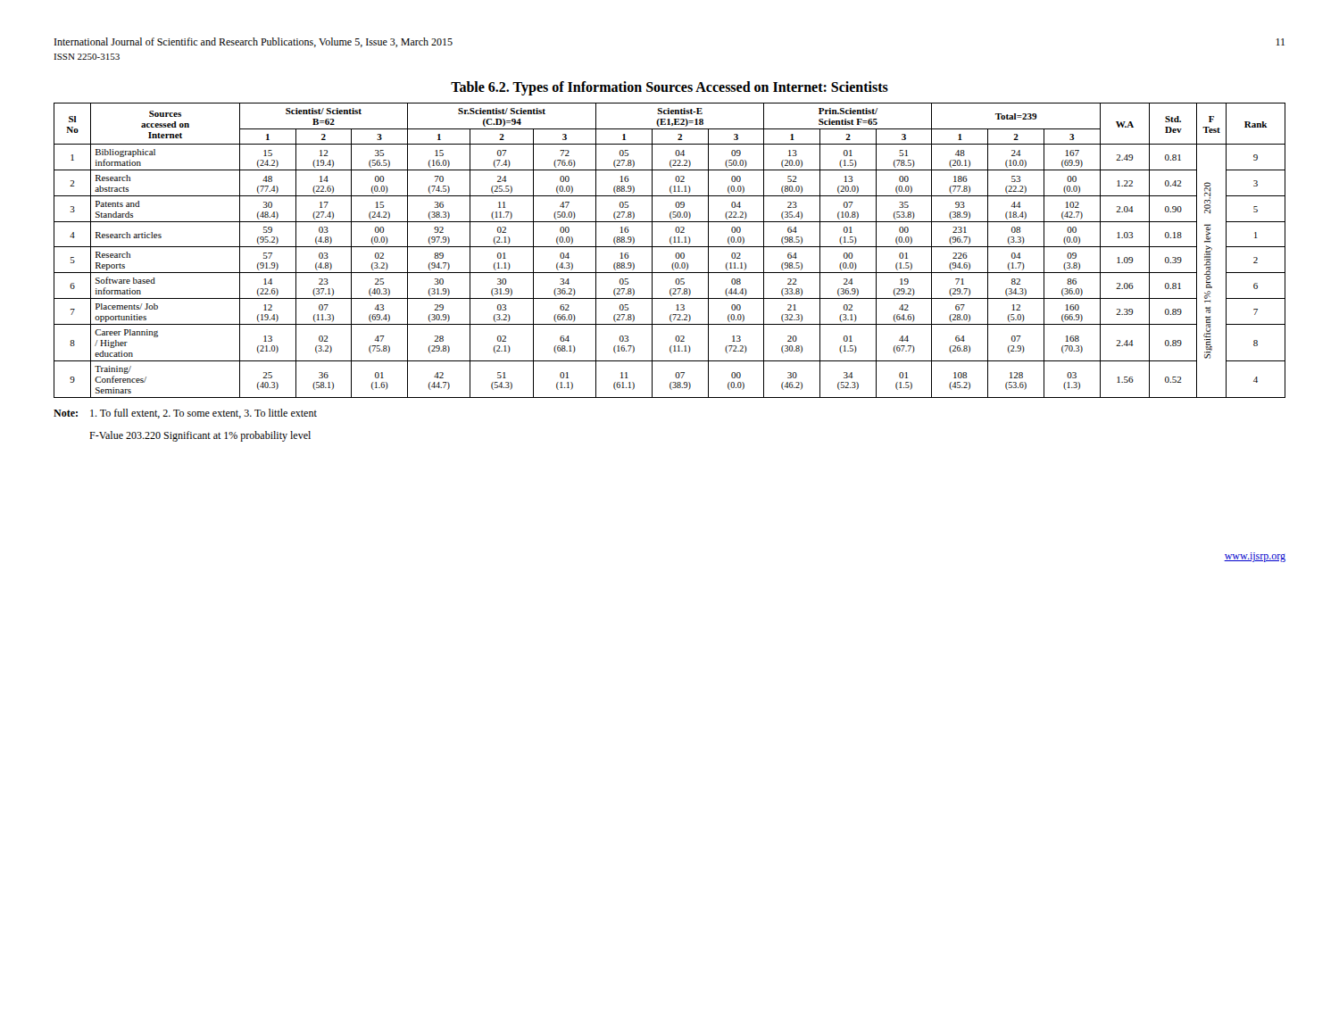11
International Journal of Scientific and Research Publications, Volume 5, Issue 3, March 2015
ISSN 2250-3153
Table 6.2. Types of Information Sources Accessed on Internet: Scientists
| Sl No | Sources accessed on Internet | Scientist/ Scientist B=62 | Sr.Scientist/ Scientist (C.D)=94 | Scientist-E (E1,E2)=18 | Prin.Scientist/ Scientist F=65 | Total=239 | W.A | Std. Dev | F Test | Rank |
| --- | --- | --- | --- | --- | --- | --- | --- | --- | --- | --- |
| 1 | 2 | 3 | 1 | 2 | 3 | 1 | 2 | 3 | 1 | 2 | 3 | 1 | 2 | 3 |
| 1 | Bibliographical information | 15 (24.2) | 12 (19.4) | 35 (56.5) | 15 (16.0) | 07 (7.4) | 72 (76.6) | 05 (27.8) | 04 (22.2) | 09 (50.0) | 13 (20.0) | 01 (1.5) | 51 (78.5) | 48 (20.1) | 24 (10.0) | 167 (69.9) | 2.49 | 0.81 | Significant at 1% probability level 203.220 | 9 |
| 2 | Research abstracts | 48 (77.4) | 14 (22.6) | 00 (0.0) | 70 (74.5) | 24 (25.5) | 00 (0.0) | 16 (88.9) | 02 (11.1) | 00 (0.0) | 52 (80.0) | 13 (20.0) | 00 (0.0) | 186 (77.8) | 53 (22.2) | 00 (0.0) | 1.22 | 0.42 | 3 |
| 3 | Patents and Standards | 30 (48.4) | 17 (27.4) | 15 (24.2) | 36 (38.3) | 11 (11.7) | 47 (50.0) | 05 (27.8) | 09 (50.0) | 04 (22.2) | 23 (35.4) | 07 (10.8) | 35 (53.8) | 93 (38.9) | 44 (18.4) | 102 (42.7) | 2.04 | 0.90 | 5 |
| 4 | Research articles | 59 (95.2) | 03 (4.8) | 00 (0.0) | 92 (97.9) | 02 (2.1) | 00 (0.0) | 16 (88.9) | 02 (11.1) | 00 (0.0) | 64 (98.5) | 01 (1.5) | 00 (0.0) | 231 (96.7) | 08 (3.3) | 00 (0.0) | 1.03 | 0.18 | 1 |
| 5 | Research Reports | 57 (91.9) | 03 (4.8) | 02 (3.2) | 89 (94.7) | 01 (1.1) | 04 (4.3) | 16 (88.9) | 00 (0.0) | 02 (11.1) | 64 (98.5) | 00 (0.0) | 01 (1.5) | 226 (94.6) | 04 (1.7) | 09 (3.8) | 1.09 | 0.39 | 2 |
| 6 | Software based information | 14 (22.6) | 23 (37.1) | 25 (40.3) | 30 (31.9) | 30 (31.9) | 34 (36.2) | 05 (27.8) | 05 (27.8) | 08 (44.4) | 22 (33.8) | 24 (36.9) | 19 (29.2) | 71 (29.7) | 82 (34.3) | 86 (36.0) | 2.06 | 0.81 | 6 |
| 7 | Placements/ Job opportunities | 12 (19.4) | 07 (11.3) | 43 (69.4) | 29 (30.9) | 03 (3.2) | 62 (66.0) | 05 (27.8) | 13 (72.2) | 00 (0.0) | 21 (32.3) | 02 (3.1) | 42 (64.6) | 67 (28.0) | 12 (5.0) | 160 (66.9) | 2.39 | 0.89 | 7 |
| 8 | Career Planning / Higher education | 13 (21.0) | 02 (3.2) | 47 (75.8) | 28 (29.8) | 02 (2.1) | 64 (68.1) | 03 (16.7) | 02 (11.1) | 13 (72.2) | 20 (30.8) | 01 (1.5) | 44 (67.7) | 64 (26.8) | 07 (2.9) | 168 (70.3) | 2.44 | 0.89 | 8 |
| 9 | Training/ Conferences/ Seminars | 25 (40.3) | 36 (58.1) | 01 (1.6) | 42 (44.7) | 51 (54.3) | 01 (1.1) | 11 (61.1) | 07 (38.9) | 00 (0.0) | 30 (46.2) | 34 (52.3) | 01 (1.5) | 108 (45.2) | 128 (53.6) | 03 (1.3) | 1.56 | 0.52 | 4 |
Note: 1. To full extent, 2. To some extent, 3. To little extent
F-Value 203.220 Significant at 1% probability level
www.ijsrp.org